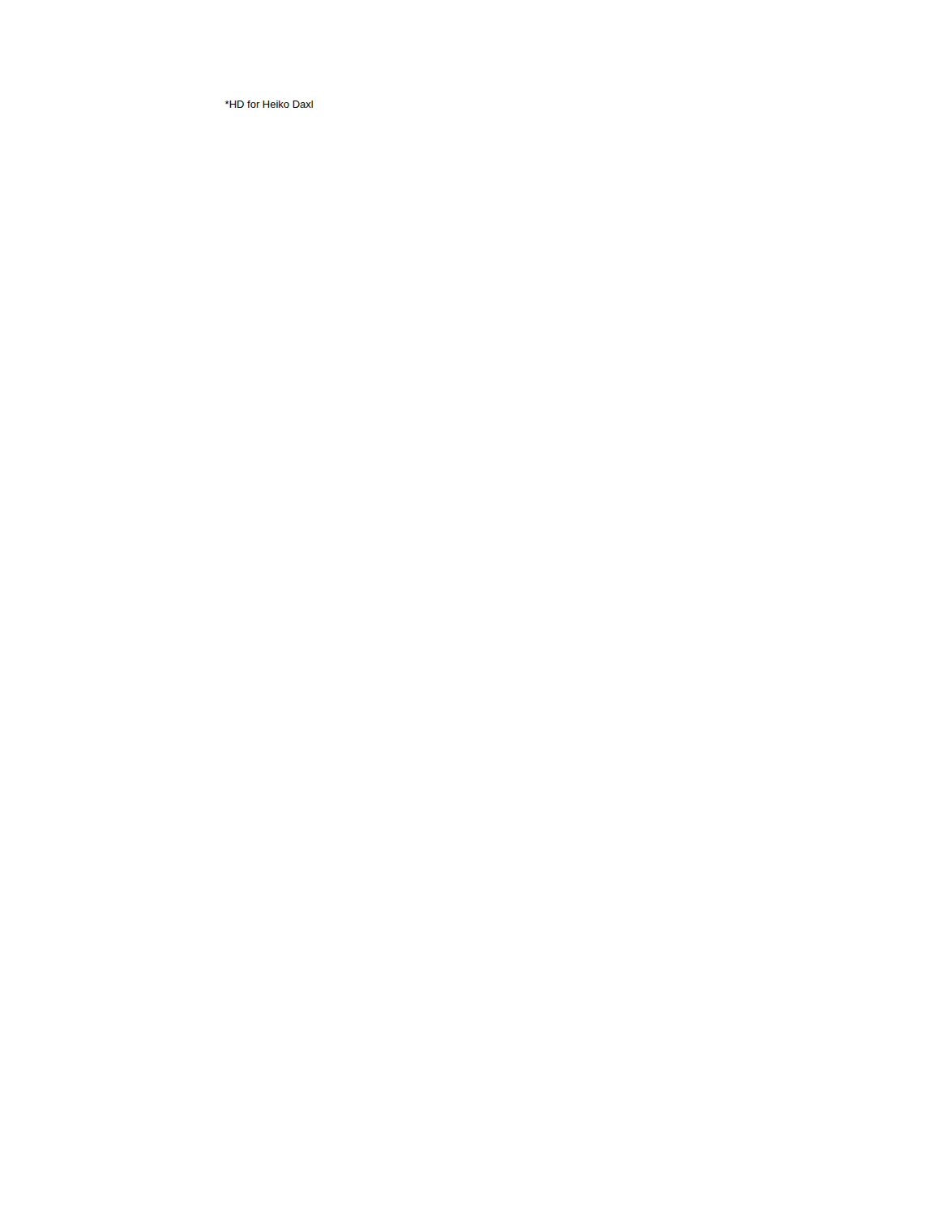*HD for Heiko Daxl